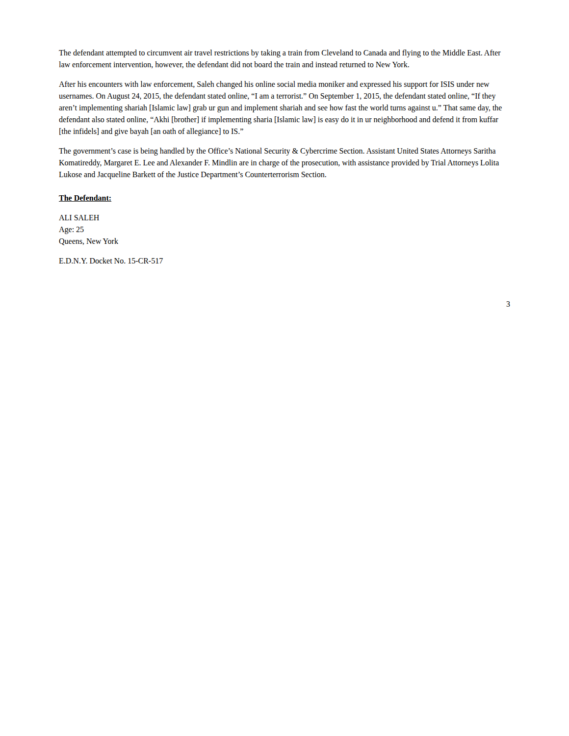The defendant attempted to circumvent air travel restrictions by taking a train from Cleveland to Canada and flying to the Middle East. After law enforcement intervention, however, the defendant did not board the train and instead returned to New York.
After his encounters with law enforcement, Saleh changed his online social media moniker and expressed his support for ISIS under new usernames. On August 24, 2015, the defendant stated online, “I am a terrorist.” On September 1, 2015, the defendant stated online, “If they aren’t implementing shariah [Islamic law] grab ur gun and implement shariah and see how fast the world turns against u.” That same day, the defendant also stated online, “Akhi [brother] if implementing sharia [Islamic law] is easy do it in ur neighborhood and defend it from kuffar [the infidels] and give bayah [an oath of allegiance] to IS.”
The government’s case is being handled by the Office’s National Security & Cybercrime Section. Assistant United States Attorneys Saritha Komatireddy, Margaret E. Lee and Alexander F. Mindlin are in charge of the prosecution, with assistance provided by Trial Attorneys Lolita Lukose and Jacqueline Barkett of the Justice Department’s Counterterrorism Section.
The Defendant:
ALI SALEH
Age: 25
Queens, New York
E.D.N.Y. Docket No. 15-CR-517
3